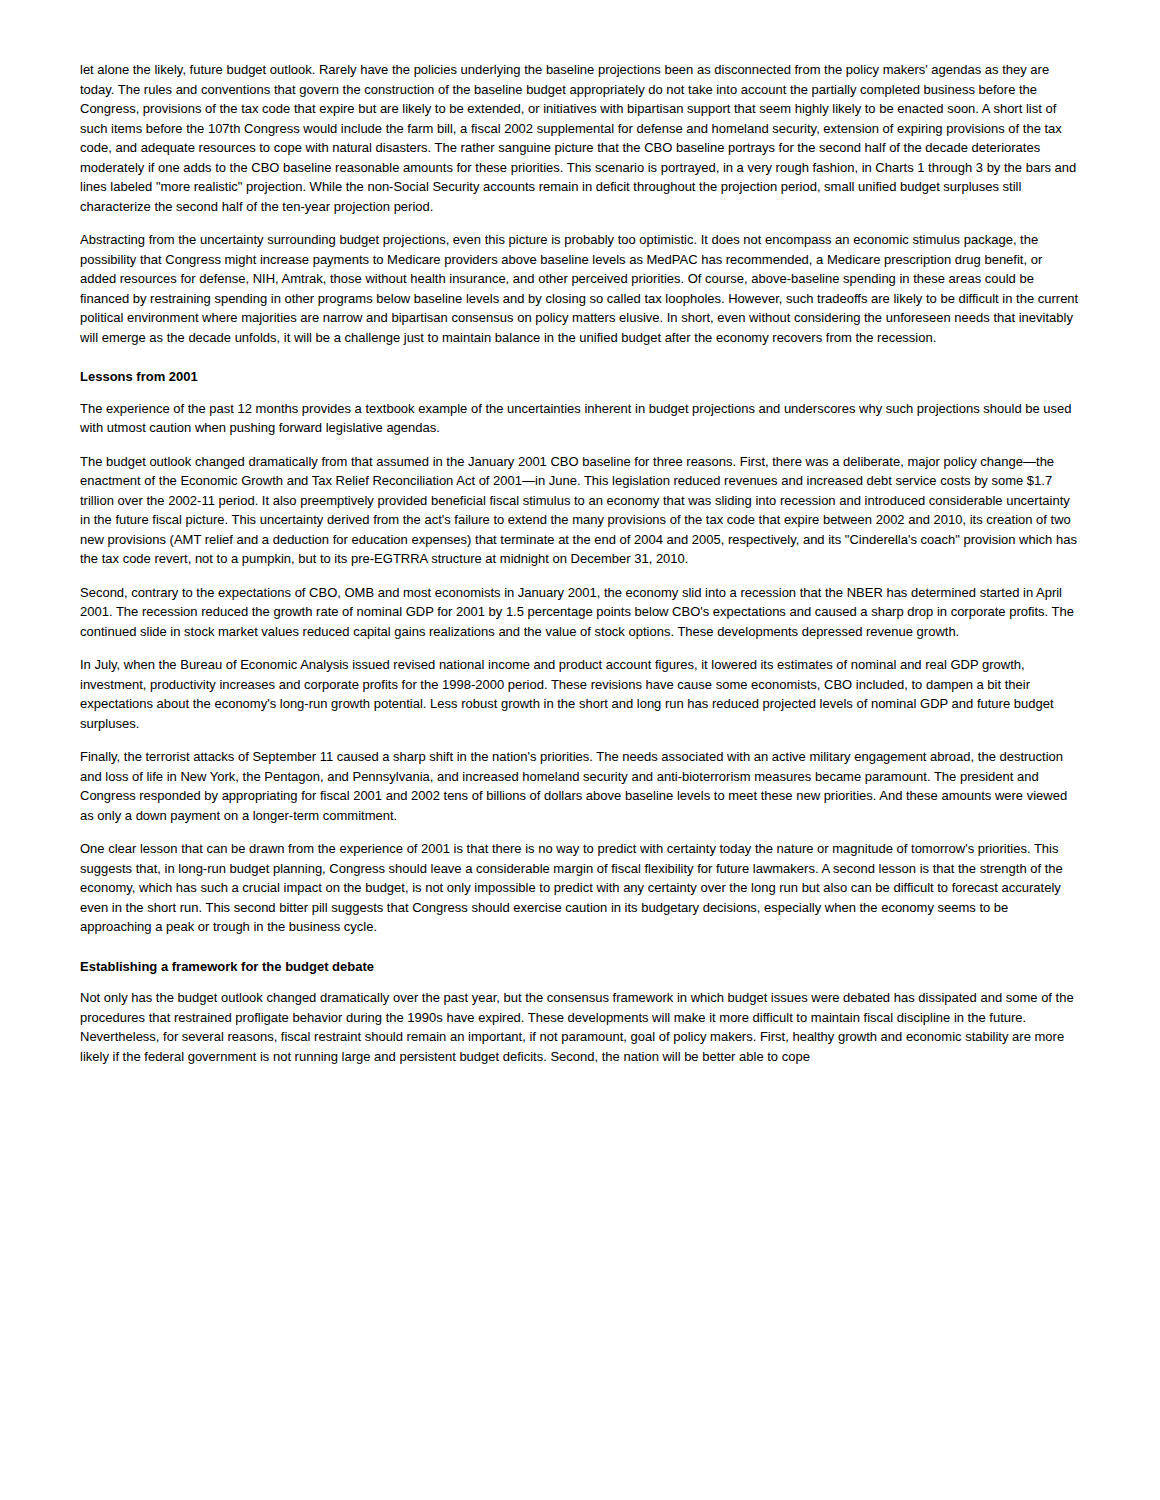let alone the likely, future budget outlook. Rarely have the policies underlying the baseline projections been as disconnected from the policy makers' agendas as they are today. The rules and conventions that govern the construction of the baseline budget appropriately do not take into account the partially completed business before the Congress, provisions of the tax code that expire but are likely to be extended, or initiatives with bipartisan support that seem highly likely to be enacted soon. A short list of such items before the 107th Congress would include the farm bill, a fiscal 2002 supplemental for defense and homeland security, extension of expiring provisions of the tax code, and adequate resources to cope with natural disasters. The rather sanguine picture that the CBO baseline portrays for the second half of the decade deteriorates moderately if one adds to the CBO baseline reasonable amounts for these priorities. This scenario is portrayed, in a very rough fashion, in Charts 1 through 3 by the bars and lines labeled "more realistic" projection. While the non-Social Security accounts remain in deficit throughout the projection period, small unified budget surpluses still characterize the second half of the ten-year projection period.
Abstracting from the uncertainty surrounding budget projections, even this picture is probably too optimistic. It does not encompass an economic stimulus package, the possibility that Congress might increase payments to Medicare providers above baseline levels as MedPAC has recommended, a Medicare prescription drug benefit, or added resources for defense, NIH, Amtrak, those without health insurance, and other perceived priorities. Of course, above-baseline spending in these areas could be financed by restraining spending in other programs below baseline levels and by closing so called tax loopholes. However, such tradeoffs are likely to be difficult in the current political environment where majorities are narrow and bipartisan consensus on policy matters elusive. In short, even without considering the unforeseen needs that inevitably will emerge as the decade unfolds, it will be a challenge just to maintain balance in the unified budget after the economy recovers from the recession.
Lessons from 2001
The experience of the past 12 months provides a textbook example of the uncertainties inherent in budget projections and underscores why such projections should be used with utmost caution when pushing forward legislative agendas.
The budget outlook changed dramatically from that assumed in the January 2001 CBO baseline for three reasons. First, there was a deliberate, major policy change—the enactment of the Economic Growth and Tax Relief Reconciliation Act of 2001—in June. This legislation reduced revenues and increased debt service costs by some $1.7 trillion over the 2002-11 period. It also preemptively provided beneficial fiscal stimulus to an economy that was sliding into recession and introduced considerable uncertainty in the future fiscal picture. This uncertainty derived from the act's failure to extend the many provisions of the tax code that expire between 2002 and 2010, its creation of two new provisions (AMT relief and a deduction for education expenses) that terminate at the end of 2004 and 2005, respectively, and its "Cinderella's coach" provision which has the tax code revert, not to a pumpkin, but to its pre-EGTRRA structure at midnight on December 31, 2010.
Second, contrary to the expectations of CBO, OMB and most economists in January 2001, the economy slid into a recession that the NBER has determined started in April 2001. The recession reduced the growth rate of nominal GDP for 2001 by 1.5 percentage points below CBO's expectations and caused a sharp drop in corporate profits. The continued slide in stock market values reduced capital gains realizations and the value of stock options. These developments depressed revenue growth.
In July, when the Bureau of Economic Analysis issued revised national income and product account figures, it lowered its estimates of nominal and real GDP growth, investment, productivity increases and corporate profits for the 1998-2000 period. These revisions have cause some economists, CBO included, to dampen a bit their expectations about the economy's long-run growth potential. Less robust growth in the short and long run has reduced projected levels of nominal GDP and future budget surpluses.
Finally, the terrorist attacks of September 11 caused a sharp shift in the nation's priorities. The needs associated with an active military engagement abroad, the destruction and loss of life in New York, the Pentagon, and Pennsylvania, and increased homeland security and anti-bioterrorism measures became paramount. The president and Congress responded by appropriating for fiscal 2001 and 2002 tens of billions of dollars above baseline levels to meet these new priorities. And these amounts were viewed as only a down payment on a longer-term commitment.
One clear lesson that can be drawn from the experience of 2001 is that there is no way to predict with certainty today the nature or magnitude of tomorrow's priorities. This suggests that, in long-run budget planning, Congress should leave a considerable margin of fiscal flexibility for future lawmakers. A second lesson is that the strength of the economy, which has such a crucial impact on the budget, is not only impossible to predict with any certainty over the long run but also can be difficult to forecast accurately even in the short run. This second bitter pill suggests that Congress should exercise caution in its budgetary decisions, especially when the economy seems to be approaching a peak or trough in the business cycle.
Establishing a framework for the budget debate
Not only has the budget outlook changed dramatically over the past year, but the consensus framework in which budget issues were debated has dissipated and some of the procedures that restrained profligate behavior during the 1990s have expired. These developments will make it more difficult to maintain fiscal discipline in the future. Nevertheless, for several reasons, fiscal restraint should remain an important, if not paramount, goal of policy makers. First, healthy growth and economic stability are more likely if the federal government is not running large and persistent budget deficits. Second, the nation will be better able to cope